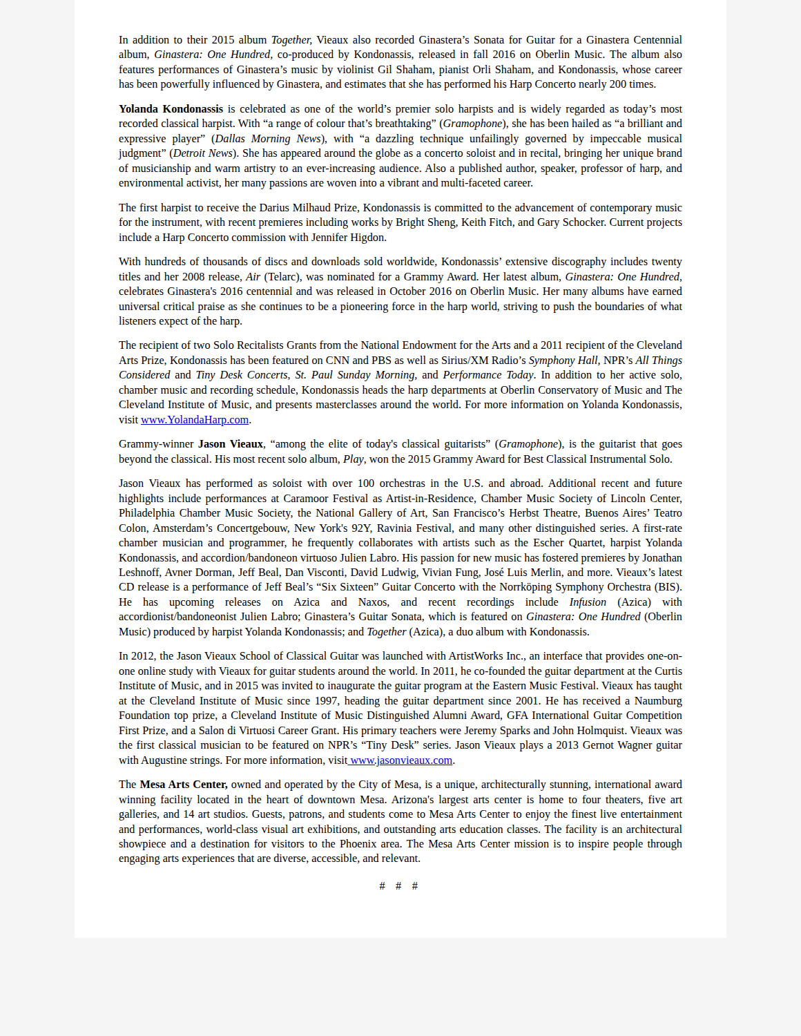In addition to their 2015 album Together, Vieaux also recorded Ginastera’s Sonata for Guitar for a Ginastera Centennial album, Ginastera: One Hundred, co-produced by Kondonassis, released in fall 2016 on Oberlin Music. The album also features performances of Ginastera’s music by violinist Gil Shaham, pianist Orli Shaham, and Kondonassis, whose career has been powerfully influenced by Ginastera, and estimates that she has performed his Harp Concerto nearly 200 times.
Yolanda Kondonassis is celebrated as one of the world’s premier solo harpists and is widely regarded as today’s most recorded classical harpist. With “a range of colour that’s breathtaking” (Gramophone), she has been hailed as “a brilliant and expressive player” (Dallas Morning News), with “a dazzling technique unfailingly governed by impeccable musical judgment” (Detroit News). She has appeared around the globe as a concerto soloist and in recital, bringing her unique brand of musicianship and warm artistry to an ever-increasing audience. Also a published author, speaker, professor of harp, and environmental activist, her many passions are woven into a vibrant and multi-faceted career.
The first harpist to receive the Darius Milhaud Prize, Kondonassis is committed to the advancement of contemporary music for the instrument, with recent premieres including works by Bright Sheng, Keith Fitch, and Gary Schocker. Current projects include a Harp Concerto commission with Jennifer Higdon.
With hundreds of thousands of discs and downloads sold worldwide, Kondonassis’ extensive discography includes twenty titles and her 2008 release, Air (Telarc), was nominated for a Grammy Award. Her latest album, Ginastera: One Hundred, celebrates Ginastera's 2016 centennial and was released in October 2016 on Oberlin Music. Her many albums have earned universal critical praise as she continues to be a pioneering force in the harp world, striving to push the boundaries of what listeners expect of the harp.
The recipient of two Solo Recitalists Grants from the National Endowment for the Arts and a 2011 recipient of the Cleveland Arts Prize, Kondonassis has been featured on CNN and PBS as well as Sirius/XM Radio’s Symphony Hall, NPR’s All Things Considered and Tiny Desk Concerts, St. Paul Sunday Morning, and Performance Today. In addition to her active solo, chamber music and recording schedule, Kondonassis heads the harp departments at Oberlin Conservatory of Music and The Cleveland Institute of Music, and presents masterclasses around the world. For more information on Yolanda Kondonassis, visit www.YolandaHarp.com.
Grammy-winner Jason Vieaux, “among the elite of today's classical guitarists” (Gramophone), is the guitarist that goes beyond the classical. His most recent solo album, Play, won the 2015 Grammy Award for Best Classical Instrumental Solo.
Jason Vieaux has performed as soloist with over 100 orchestras in the U.S. and abroad. Additional recent and future highlights include performances at Caramoor Festival as Artist-in-Residence, Chamber Music Society of Lincoln Center, Philadelphia Chamber Music Society, the National Gallery of Art, San Francisco’s Herbst Theatre, Buenos Aires’ Teatro Colon, Amsterdam’s Concertgebouw, New York's 92Y, Ravinia Festival, and many other distinguished series. A first-rate chamber musician and programmer, he frequently collaborates with artists such as the Escher Quartet, harpist Yolanda Kondonassis, and accordion/bandoneon virtuoso Julien Labro. His passion for new music has fostered premieres by Jonathan Leshnoff, Avner Dorman, Jeff Beal, Dan Visconti, David Ludwig, Vivian Fung, José Luis Merlin, and more. Vieaux’s latest CD release is a performance of Jeff Beal’s “Six Sixteen” Guitar Concerto with the Norrköping Symphony Orchestra (BIS). He has upcoming releases on Azica and Naxos, and recent recordings include Infusion (Azica) with accordionist/bandoneonist Julien Labro; Ginastera’s Guitar Sonata, which is featured on Ginastera: One Hundred (Oberlin Music) produced by harpist Yolanda Kondonassis; and Together (Azica), a duo album with Kondonassis.
In 2012, the Jason Vieaux School of Classical Guitar was launched with ArtistWorks Inc., an interface that provides one-on-one online study with Vieaux for guitar students around the world. In 2011, he co-founded the guitar department at the Curtis Institute of Music, and in 2015 was invited to inaugurate the guitar program at the Eastern Music Festival. Vieaux has taught at the Cleveland Institute of Music since 1997, heading the guitar department since 2001. He has received a Naumburg Foundation top prize, a Cleveland Institute of Music Distinguished Alumni Award, GFA International Guitar Competition First Prize, and a Salon di Virtuosi Career Grant. His primary teachers were Jeremy Sparks and John Holmquist. Vieaux was the first classical musician to be featured on NPR’s “Tiny Desk” series. Jason Vieaux plays a 2013 Gernot Wagner guitar with Augustine strings. For more information, visit www.jasonvieaux.com.
The Mesa Arts Center, owned and operated by the City of Mesa, is a unique, architecturally stunning, international award winning facility located in the heart of downtown Mesa. Arizona's largest arts center is home to four theaters, five art galleries, and 14 art studios. Guests, patrons, and students come to Mesa Arts Center to enjoy the finest live entertainment and performances, world-class visual art exhibitions, and outstanding arts education classes. The facility is an architectural showpiece and a destination for visitors to the Phoenix area. The Mesa Arts Center mission is to inspire people through engaging arts experiences that are diverse, accessible, and relevant.
# # #